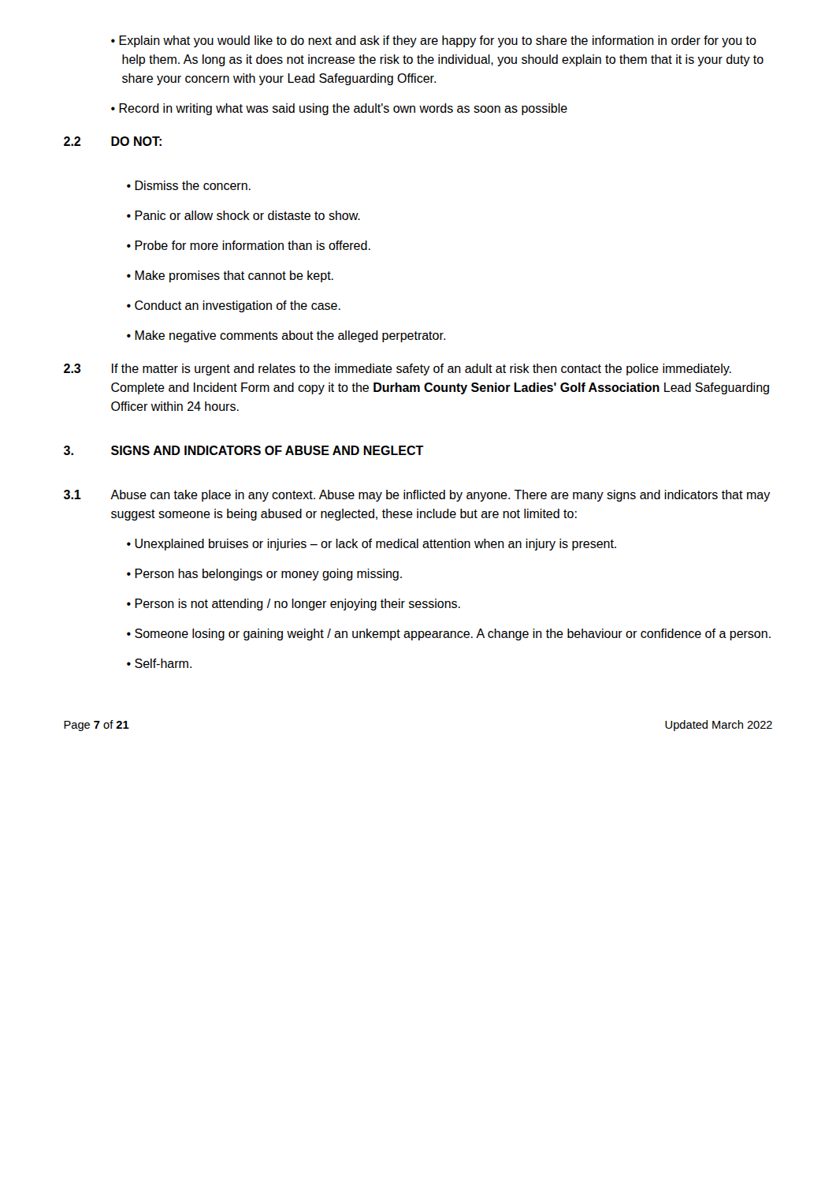• Explain what you would like to do next and ask if they are happy for you to share the information in order for you to help them. As long as it does not increase the risk to the individual, you should explain to them that it is your duty to share your concern with your Lead Safeguarding Officer.
• Record in writing what was said using the adult's own words as soon as possible
2.2
DO NOT:
• Dismiss the concern.
• Panic or allow shock or distaste to show.
• Probe for more information than is offered.
• Make promises that cannot be kept.
• Conduct an investigation of the case.
• Make negative comments about the alleged perpetrator.
2.3
If the matter is urgent and relates to the immediate safety of an adult at risk then contact the police immediately. Complete and Incident Form and copy it to the Durham County Senior Ladies' Golf Association Lead Safeguarding Officer within 24 hours.
3.
SIGNS AND INDICATORS OF ABUSE AND NEGLECT
3.1
Abuse can take place in any context. Abuse may be inflicted by anyone. There are many signs and indicators that may suggest someone is being abused or neglected, these include but are not limited to:
• Unexplained bruises or injuries – or lack of medical attention when an injury is present.
• Person has belongings or money going missing.
• Person is not attending / no longer enjoying their sessions.
• Someone losing or gaining weight / an unkempt appearance. A change in the behaviour or confidence of a person.
• Self-harm.
Page 7 of 21
Updated March 2022